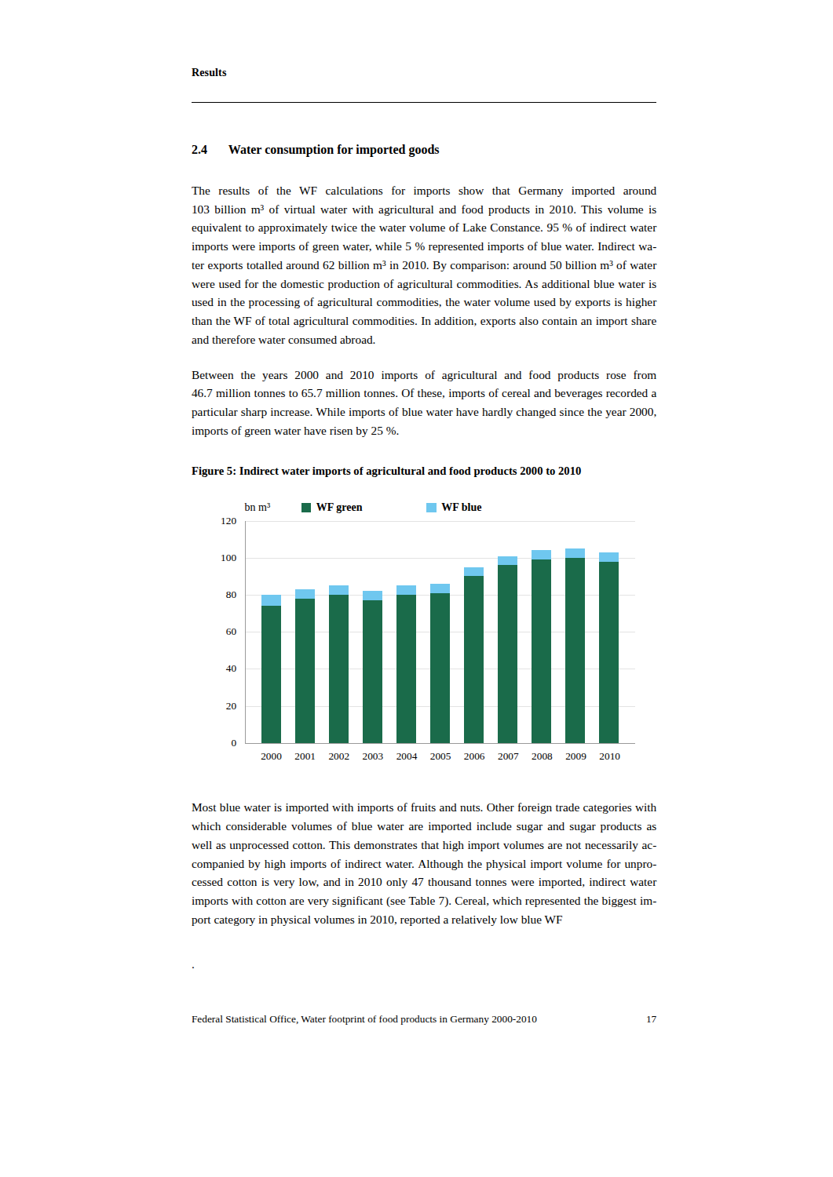Results
2.4 Water consumption for imported goods
The results of the WF calculations for imports show that Germany imported around 103 billion m³ of virtual water with agricultural and food products in 2010. This volume is equivalent to approximately twice the water volume of Lake Constance. 95 % of indirect water imports were imports of green water, while 5 % represented imports of blue water. Indirect water exports totalled around 62 billion m³ in 2010. By comparison: around 50 billion m³ of water were used for the domestic production of agricultural commodities. As additional blue water is used in the processing of agricultural commodities, the water volume used by exports is higher than the WF of total agricultural commodities. In addition, exports also contain an import share and therefore water consumed abroad.
Between the years 2000 and 2010 imports of agricultural and food products rose from 46.7 million tonnes to 65.7 million tonnes. Of these, imports of cereal and beverages recorded a particular sharp increase. While imports of blue water have hardly changed since the year 2000, imports of green water have risen by 25 %.
Figure 5: Indirect water imports of agricultural and food products 2000 to 2010
bn m³ WF green WF blue
120 100 80 60 40 20 0
2000 2001 2002 2003 2004 2005 2006 2007 2008 2009 2010
Most blue water is imported with imports of fruits and nuts. Other foreign trade categories with which considerable volumes of blue water are imported include sugar and sugar products as well as unprocessed cotton. This demonstrates that high import volumes are not necessarily accompanied by high imports of indirect water. Although the physical import volume for unprocessed cotton is very low, and in 2010 only 47 thousand tonnes were imported, indirect water imports with cotton are very significant (see Table 7). Cereal, which represented the biggest import category in physical volumes in 2010, reported a relatively low blue WF
.
Federal Statistical Office, Water footprint of food products in Germany 2000-2010 17